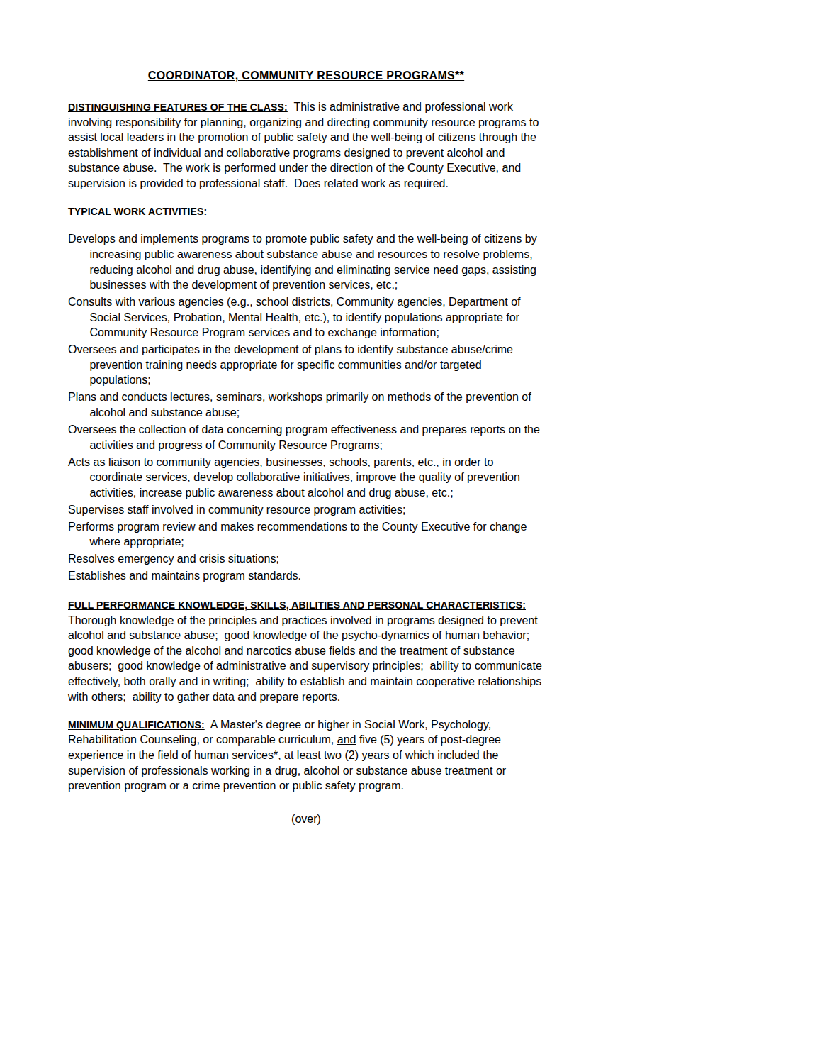COORDINATOR, COMMUNITY RESOURCE PROGRAMS**
DISTINGUISHING FEATURES OF THE CLASS: This is administrative and professional work involving responsibility for planning, organizing and directing community resource programs to assist local leaders in the promotion of public safety and the well-being of citizens through the establishment of individual and collaborative programs designed to prevent alcohol and substance abuse. The work is performed under the direction of the County Executive, and supervision is provided to professional staff. Does related work as required.
TYPICAL WORK ACTIVITIES:
Develops and implements programs to promote public safety and the well-being of citizens by increasing public awareness about substance abuse and resources to resolve problems, reducing alcohol and drug abuse, identifying and eliminating service need gaps, assisting businesses with the development of prevention services, etc.;
Consults with various agencies (e.g., school districts, Community agencies, Department of Social Services, Probation, Mental Health, etc.), to identify populations appropriate for Community Resource Program services and to exchange information;
Oversees and participates in the development of plans to identify substance abuse/crime prevention training needs appropriate for specific communities and/or targeted populations;
Plans and conducts lectures, seminars, workshops primarily on methods of the prevention of alcohol and substance abuse;
Oversees the collection of data concerning program effectiveness and prepares reports on the activities and progress of Community Resource Programs;
Acts as liaison to community agencies, businesses, schools, parents, etc., in order to coordinate services, develop collaborative initiatives, improve the quality of prevention activities, increase public awareness about alcohol and drug abuse, etc.;
Supervises staff involved in community resource program activities;
Performs program review and makes recommendations to the County Executive for change where appropriate;
Resolves emergency and crisis situations;
Establishes and maintains program standards.
FULL PERFORMANCE KNOWLEDGE, SKILLS, ABILITIES AND PERSONAL CHARACTERISTICS:
Thorough knowledge of the principles and practices involved in programs designed to prevent alcohol and substance abuse; good knowledge of the psycho-dynamics of human behavior; good knowledge of the alcohol and narcotics abuse fields and the treatment of substance abusers; good knowledge of administrative and supervisory principles; ability to communicate effectively, both orally and in writing; ability to establish and maintain cooperative relationships with others; ability to gather data and prepare reports.
MINIMUM QUALIFICATIONS: A Master's degree or higher in Social Work, Psychology, Rehabilitation Counseling, or comparable curriculum, and five (5) years of post-degree experience in the field of human services*, at least two (2) years of which included the supervision of professionals working in a drug, alcohol or substance abuse treatment or prevention program or a crime prevention or public safety program.
(over)